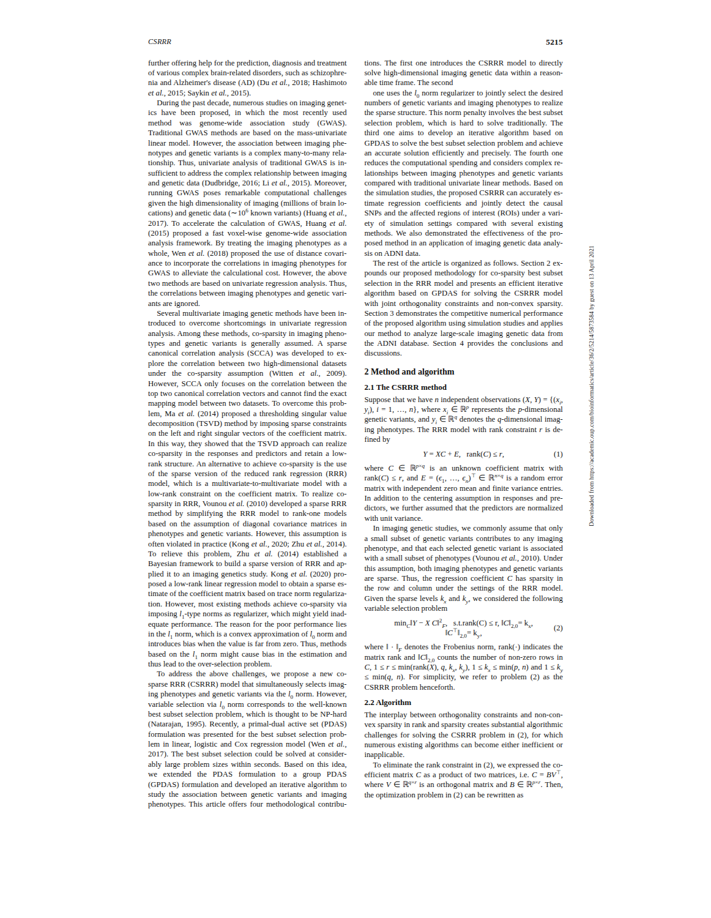CSRRR
5215
Downloaded from https://academic.oup.com/bioinformatics/article/36/2/5214/5873584 by guest on 13 April 2021
further offering help for the prediction, diagnosis and treatment of various complex brain-related disorders, such as schizophrenia and Alzheimer's disease (AD) (Du et al., 2018; Hashimoto et al., 2015; Saykin et al., 2015).
During the past decade, numerous studies on imaging genetics have been proposed, in which the most recently used method was genome-wide association study (GWAS). Traditional GWAS methods are based on the mass-univariate linear model. However, the association between imaging phenotypes and genetic variants is a complex many-to-many relationship. Thus, univariate analysis of traditional GWAS is insufficient to address the complex relationship between imaging and genetic data (Dudbridge, 2016; Li et al., 2015). Moreover, running GWAS poses remarkable computational challenges given the high dimensionality of imaging (millions of brain locations) and genetic data (∼106 known variants) (Huang et al., 2017). To accelerate the calculation of GWAS, Huang et al. (2015) proposed a fast voxel-wise genome-wide association analysis framework. By treating the imaging phenotypes as a whole, Wen et al. (2018) proposed the use of distance covariance to incorporate the correlations in imaging phenotypes for GWAS to alleviate the calculational cost. However, the above two methods are based on univariate regression analysis. Thus, the correlations between imaging phenotypes and genetic variants are ignored.
Several multivariate imaging genetic methods have been introduced to overcome shortcomings in univariate regression analysis. Among these methods, co-sparsity in imaging phenotypes and genetic variants is generally assumed. A sparse canonical correlation analysis (SCCA) was developed to explore the correlation between two high-dimensional datasets under the co-sparsity assumption (Witten et al., 2009). However, SCCA only focuses on the correlation between the top two canonical correlation vectors and cannot find the exact mapping model between two datasets. To overcome this problem, Ma et al. (2014) proposed a thresholding singular value decomposition (TSVD) method by imposing sparse constraints on the left and right singular vectors of the coefficient matrix. In this way, they showed that the TSVD approach can realize co-sparsity in the responses and predictors and retain a low-rank structure. An alternative to achieve co-sparsity is the use of the sparse version of the reduced rank regression (RRR) model, which is a multivariate-to-multivariate model with a low-rank constraint on the coefficient matrix. To realize co-sparsity in RRR, Vounou et al. (2010) developed a sparse RRR method by simplifying the RRR model to rank-one models based on the assumption of diagonal covariance matrices in phenotypes and genetic variants. However, this assumption is often violated in practice (Kong et al., 2020; Zhu et al., 2014). To relieve this problem, Zhu et al. (2014) established a Bayesian framework to build a sparse version of RRR and applied it to an imaging genetics study. Kong et al. (2020) proposed a low-rank linear regression model to obtain a sparse estimate of the coefficient matrix based on trace norm regularization. However, most existing methods achieve co-sparsity via imposing l1-type norms as regularizer, which might yield inadequate performance. The reason for the poor performance lies in the l1 norm, which is a convex approximation of l0 norm and introduces bias when the value is far from zero. Thus, methods based on the l1 norm might cause bias in the estimation and thus lead to the over-selection problem.
To address the above challenges, we propose a new co-sparse RRR (CSRRR) model that simultaneously selects imaging phenotypes and genetic variants via the l0 norm. However, variable selection via l0 norm corresponds to the well-known best subset selection problem, which is thought to be NP-hard (Natarajan, 1995). Recently, a primal-dual active set (PDAS) formulation was presented for the best subset selection problem in linear, logistic and Cox regression model (Wen et al., 2017). The best subset selection could be solved at considerably large problem sizes within seconds. Based on this idea, we extended the PDAS formulation to a group PDAS (GPDAS) formulation and developed an iterative algorithm to study the association between genetic variants and imaging phenotypes. This article offers four methodological contributions. The first one introduces the CSRRR model to directly solve high-dimensional imaging genetic data within a reasonable time frame. The second
one uses the l0 norm regularizer to jointly select the desired numbers of genetic variants and imaging phenotypes to realize the sparse structure. This norm penalty involves the best subset selection problem, which is hard to solve traditionally. The third one aims to develop an iterative algorithm based on GPDAS to solve the best subset selection problem and achieve an accurate solution efficiently and precisely. The fourth one reduces the computational spending and considers complex relationships between imaging phenotypes and genetic variants compared with traditional univariate linear methods. Based on the simulation studies, the proposed CSRRR can accurately estimate regression coefficients and jointly detect the causal SNPs and the affected regions of interest (ROIs) under a variety of simulation settings compared with several existing methods. We also demonstrated the effectiveness of the proposed method in an application of imaging genetic data analysis on ADNI data.
The rest of the article is organized as follows. Section 2 expounds our proposed methodology for co-sparsity best subset selection in the RRR model and presents an efficient iterative algorithm based on GPDAS for solving the CSRRR model with joint orthogonality constraints and non-convex sparsity. Section 3 demonstrates the competitive numerical performance of the proposed algorithm using simulation studies and applies our method to analyze large-scale imaging genetic data from the ADNI database. Section 4 provides the conclusions and discussions.
2 Method and algorithm
2.1 The CSRRR method
Suppose that we have n independent observations (X, Y) = {(xi, yi), i = 1, …, n}, where xi ∈ ℝp represents the p-dimensional genetic variants, and yi ∈ ℝq denotes the q-dimensional imaging phenotypes. The RRR model with rank constraint r is defined by
Y = XC + E, rank(C) ≤ r, (1)
where C ∈ ℝp×q is an unknown coefficient matrix with rank(C) ≤ r, and E = (ϵ1, …, ϵn)⊤ ∈ ℝn×q is a random error matrix with independent zero mean and finite variance entries. In addition to the centering assumption in responses and predictors, we further assumed that the predictors are normalized with unit variance.
In imaging genetic studies, we commonly assume that only a small subset of genetic variants contributes to any imaging phenotype, and that each selected genetic variant is associated with a small subset of phenotypes (Vounou et al., 2010). Under this assumption, both imaging phenotypes and genetic variants are sparse. Thus, the regression coefficient C has sparsity in the row and column under the settings of the RRR model. Given the sparse levels kx and ky, we considered the following variable selection problem
minC‖Y − X C‖2F, s.t.rank(C) ≤ r, ‖C‖2,0= kx, ‖C⊤‖2,0= ky, (2)
where ‖ · ‖F denotes the Frobenius norm, rank(·) indicates the matrix rank and ‖C‖2,0 counts the number of non-zero rows in C, 1 ≤ r ≤ min(rank(X), q, kx, ky), 1 ≤ kx ≤ min(p, n) and 1 ≤ ky ≤ min(q, n). For simplicity, we refer to problem (2) as the CSRRR problem henceforth.
2.2 Algorithm
The interplay between orthogonality constraints and non-convex sparsity in rank and sparsity creates substantial algorithmic challenges for solving the CSRRR problem in (2), for which numerous existing algorithms can become either inefficient or inapplicable.
To eliminate the rank constraint in (2), we expressed the coefficient matrix C as a product of two matrices, i.e. C = BV⊤, where V ∈ ℝq×r is an orthogonal matrix and B ∈ ℝp×r. Then, the optimization problem in (2) can be rewritten as